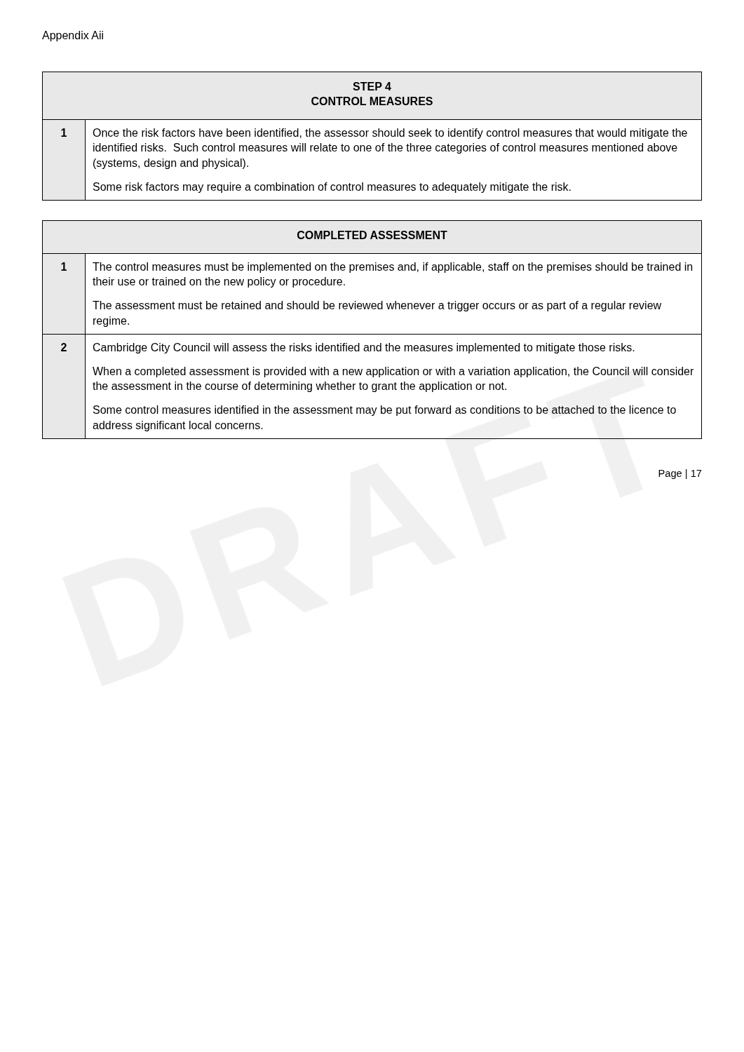DRAFT
Appendix Aii
| STEP 4 CONTROL MEASURES |
| 1 | Once the risk factors have been identified, the assessor should seek to identify control measures that would mitigate the identified risks. Such control measures will relate to one of the three categories of control measures mentioned above (systems, design and physical). Some risk factors may require a combination of control measures to adequately mitigate the risk. |
| COMPLETED ASSESSMENT |
| 1 | The control measures must be implemented on the premises and, if applicable, staff on the premises should be trained in their use or trained on the new policy or procedure. The assessment must be retained and should be reviewed whenever a trigger occurs or as part of a regular review regime. |
| 2 | Cambridge City Council will assess the risks identified and the measures implemented to mitigate those risks. When a completed assessment is provided with a new application or with a variation application, the Council will consider the assessment in the course of determining whether to grant the application or not. Some control measures identified in the assessment may be put forward as conditions to be attached to the licence to address significant local concerns. |
Page | 17